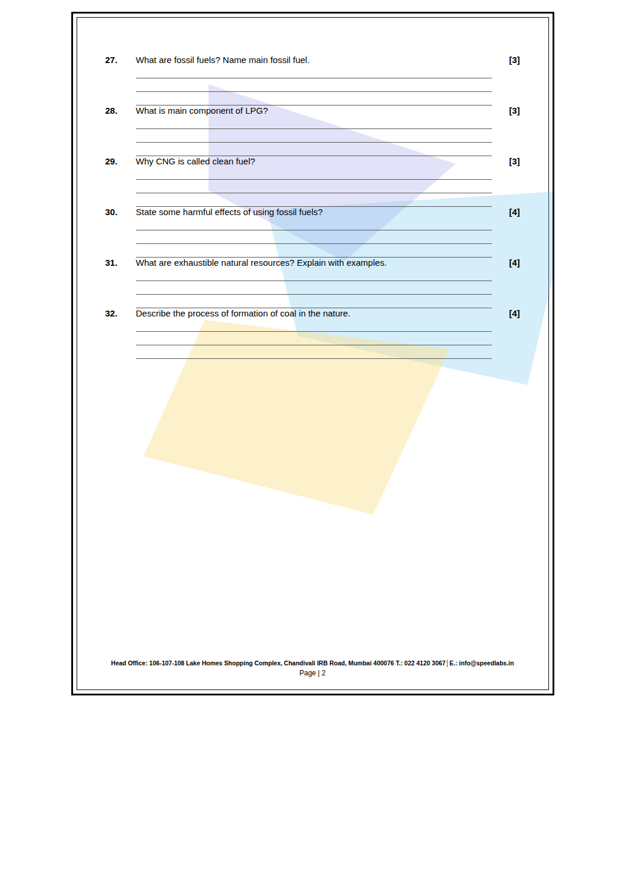| 27. | What are fossil fuels? Name main fossil fuel. | [3] |
| 28. | What is main component of LPG? | [3] |
| 29. | Why CNG is called clean fuel? | [3] |
| 30. | State some harmful effects of using fossil fuels? | [4] |
| 31. | What are exhaustible natural resources? Explain with examples. | [4] |
| 32. | Describe the process of formation of coal in the nature. | [4] |
Head Office: 106-107-108 Lake Homes Shopping Complex, Chandivali IRB Road, Mumbai 400076 T.: 022 4120 3067│E.: info@speedlabs.in
Page | 2